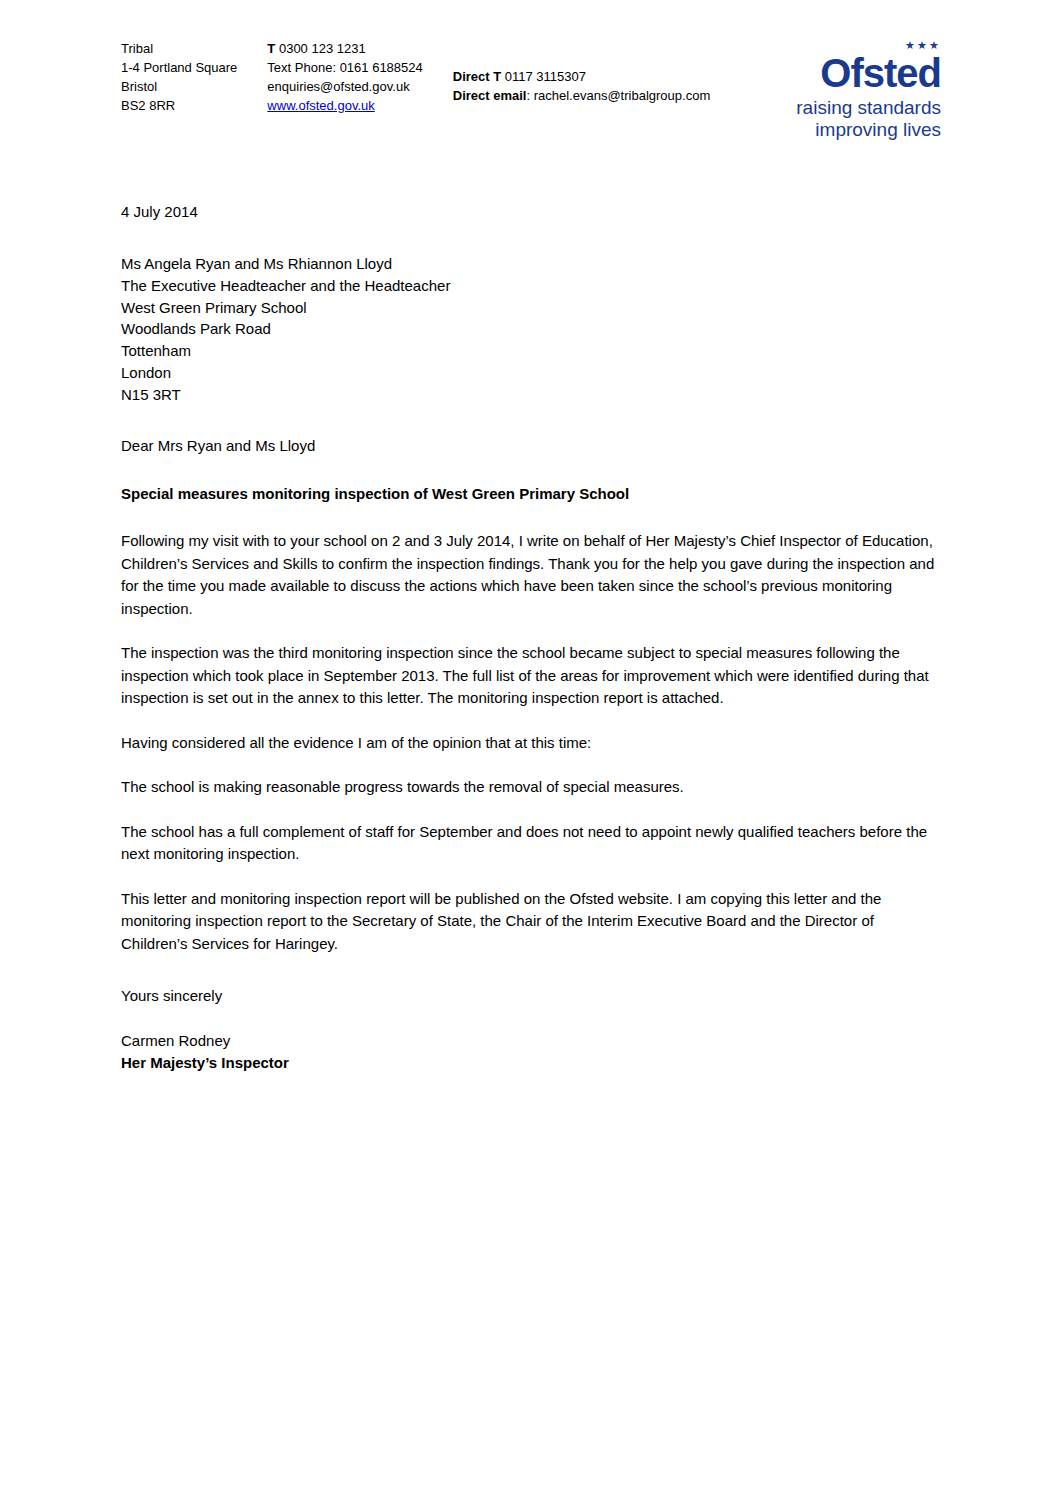Tribal
1-4 Portland Square
Bristol
BS2 8RR
T 0300 123 1231
Text Phone: 0161 6188524
enquiries@ofsted.gov.uk
www.ofsted.gov.uk
Direct T 0117 3115307
Direct email: rachel.evans@tribalgroup.com
★★★
Ofsted
raising standards
improving lives
4 July 2014
Ms Angela Ryan and Ms Rhiannon Lloyd
The Executive Headteacher and the Headteacher
West Green Primary School
Woodlands Park Road
Tottenham
London
N15 3RT
Dear Mrs Ryan and Ms Lloyd
Special measures monitoring inspection of West Green Primary School
Following my visit with to your school on 2 and 3 July 2014, I write on behalf of Her Majesty’s Chief Inspector of Education, Children’s Services and Skills to confirm the inspection findings. Thank you for the help you gave during the inspection and for the time you made available to discuss the actions which have been taken since the school’s previous monitoring inspection.
The inspection was the third monitoring inspection since the school became subject to special measures following the inspection which took place in September 2013. The full list of the areas for improvement which were identified during that inspection is set out in the annex to this letter. The monitoring inspection report is attached.
Having considered all the evidence I am of the opinion that at this time:
The school is making reasonable progress towards the removal of special measures.
The school has a full complement of staff for September and does not need to appoint newly qualified teachers before the next monitoring inspection.
This letter and monitoring inspection report will be published on the Ofsted website. I am copying this letter and the monitoring inspection report to the Secretary of State, the Chair of the Interim Executive Board and the Director of Children’s Services for Haringey.
Yours sincerely
Carmen Rodney
Her Majesty’s Inspector